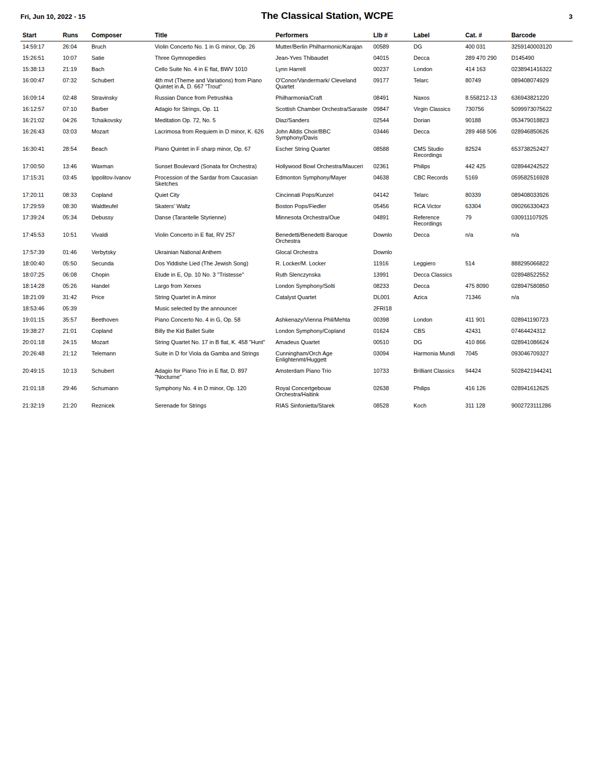Fri, Jun 10, 2022 - 15
The Classical Station, WCPE
3
| Start | Runs | Composer | Title | Performers | LIb # | Label | Cat. # | Barcode |
| --- | --- | --- | --- | --- | --- | --- | --- | --- |
| 14:59:17 | 26:04 | Bruch | Violin Concerto No. 1 in G minor, Op. 26 | Mutter/Berlin Philharmonic/Karajan | 00589 | DG | 400 031 | 3259140003120 |
| 15:26:51 | 10:07 | Satie | Three Gymnopedies | Jean-Yves Thibaudet | 04015 | Decca | 289 470 290 | D145490 |
| 15:38:13 | 21:19 | Bach | Cello Suite No. 4 in E flat, BWV 1010 | Lynn Harrell | 00237 | London | 414 163 | 0238941416322 |
| 16:00:47 | 07:32 | Schubert | 4th mvt (Theme and Variations) from Piano Quintet in A, D. 667 "Trout" | O'Conor/Vandermark/ Cleveland Quartet | 09177 | Telarc | 80749 | 089408074929 |
| 16:09:14 | 02:48 | Stravinsky | Russian Dance from Petrushka | Philharmonia/Craft | 08491 | Naxos | 8.558212-13 | 636943821220 |
| 16:12:57 | 07:10 | Barber | Adagio for Strings, Op. 11 | Scottish Chamber Orchestra/Saraste | 09847 | Virgin Classics | 730756 | 5099973075622 |
| 16:21:02 | 04:26 | Tchaikovsky | Meditation Op. 72, No. 5 | Diaz/Sanders | 02544 | Dorian | 90188 | 053479018823 |
| 16:26:43 | 03:03 | Mozart | Lacrimosa from Requiem in D minor, K. 626 | John Alldis Choir/BBC Symphony/Davis | 03446 | Decca | 289 468 506 | 028946850626 |
| 16:30:41 | 28:54 | Beach | Piano Quintet in F sharp minor, Op. 67 | Escher String Quartet | 08588 | CMS Studio Recordings | 82524 | 653738252427 |
| 17:00:50 | 13:46 | Waxman | Sunset Boulevard (Sonata for Orchestra) | Hollywood Bowl Orchestra/Mauceri | 02361 | Philips | 442 425 | 028944242522 |
| 17:15:31 | 03:45 | Ippolitov-Ivanov | Procession of the Sardar from Caucasian Sketches | Edmonton Symphony/Mayer | 04638 | CBC Records | 5169 | 059582516928 |
| 17:20:11 | 08:33 | Copland | Quiet City | Cincinnati Pops/Kunzel | 04142 | Telarc | 80339 | 089408033926 |
| 17:29:59 | 08:30 | Waldteufel | Skaters' Waltz | Boston Pops/Fiedler | 05456 | RCA Victor | 63304 | 090266330423 |
| 17:39:24 | 05:34 | Debussy | Danse (Tarantelle Styrienne) | Minnesota Orchestra/Oue | 04891 | Reference Recordings | 79 | 030911107925 |
| 17:45:53 | 10:51 | Vivaldi | Violin Concerto in E flat, RV 257 | Benedetti/Benedetti Baroque Orchestra | Downlo | Decca | n/a | n/a |
| 17:57:39 | 01:46 | Verbytsky | Ukrainian National Anthem | Glocal Orchestra | Downlo | | | |
| 18:00:40 | 05:50 | Secunda | Dos Yiddishe Lied (The Jewish Song) | R. Locker/M. Locker | 11916 | Leggiero | 514 | 888295066822 |
| 18:07:25 | 06:08 | Chopin | Etude in E, Op. 10 No. 3 "Tristesse" | Ruth Slenczynska | 13991 | Decca Classics | | 028948522552 |
| 18:14:28 | 05:26 | Handel | Largo from Xerxes | London Symphony/Solti | 08233 | Decca | 475 8090 | 028947580850 |
| 18:21:09 | 31:42 | Price | String Quartet in A minor | Catalyst Quartet | DL001 | Azica | 71346 | n/a |
| 18:53:46 | 05:39 | | Music selected by the announcer | | 2FRI18 | | | |
| 19:01:15 | 35:57 | Beethoven | Piano Concerto No. 4 in G, Op. 58 | Ashkenazy/Vienna Phil/Mehta | 00398 | London | 411 901 | 028941190723 |
| 19:38:27 | 21:01 | Copland | Billy the Kid Ballet Suite | London Symphony/Copland | 01624 | CBS | 42431 | 07464424312 |
| 20:01:18 | 24:15 | Mozart | String Quartet No. 17 in B flat, K. 458 "Hunt" | Amadeus Quartet | 00510 | DG | 410 866 | 028941086624 |
| 20:26:48 | 21:12 | Telemann | Suite in D for Viola da Gamba and Strings | Cunningham/Orch Age Enlightenmt/Huggett | 03094 | Harmonia Mundi | 7045 | 093046709327 |
| 20:49:15 | 10:13 | Schubert | Adagio for Piano Trio in E flat, D. 897 "Nocturne" | Amsterdam Piano Trio | 10733 | Brilliant Classics | 94424 | 5028421944241 |
| 21:01:18 | 29:46 | Schumann | Symphony No. 4 in D minor, Op. 120 | Royal Concertgebouw Orchestra/Haitink | 02638 | Philips | 416 126 | 028941612625 |
| 21:32:19 | 21:20 | Reznicek | Serenade for Strings | RIAS Sinfonietta/Starek | 08528 | Koch | 311 128 | 9002723111286 |